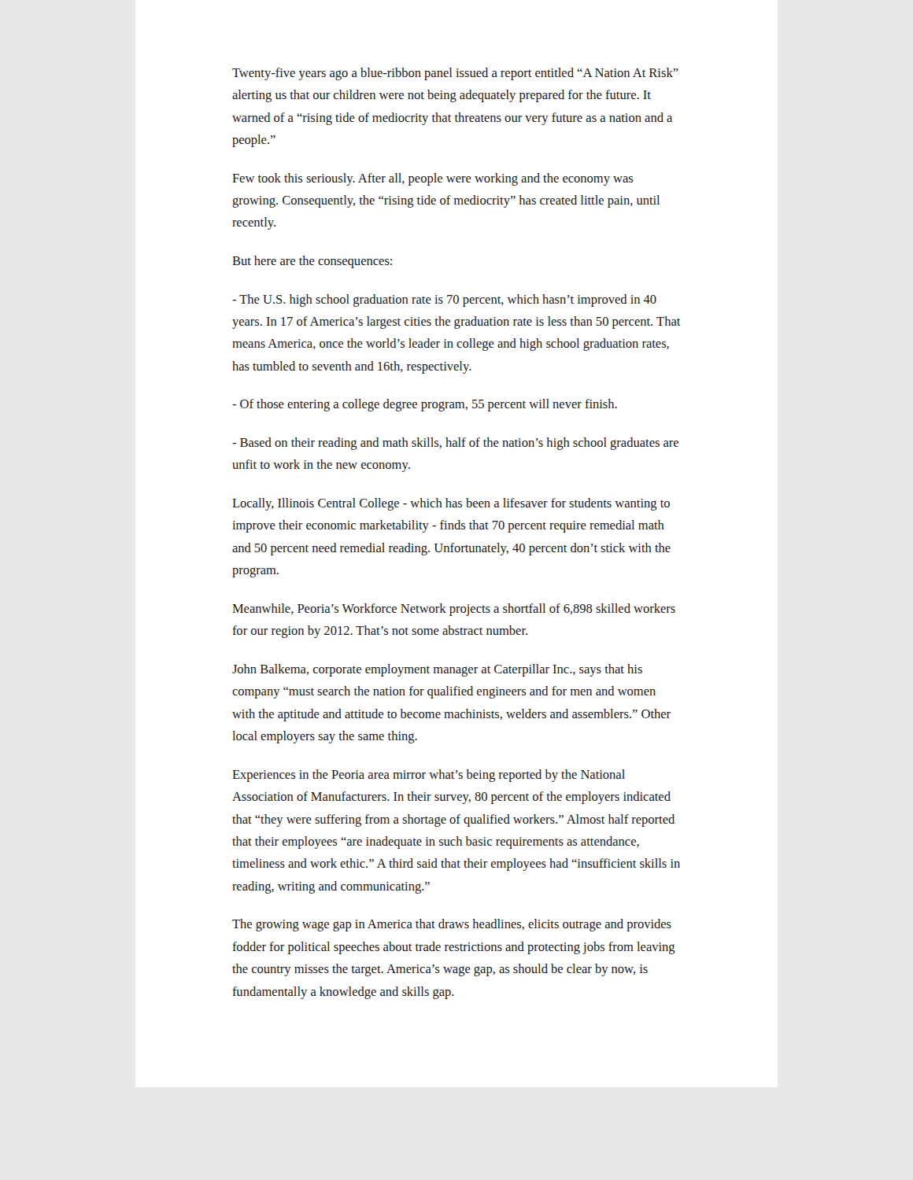Twenty-five years ago a blue-ribbon panel issued a report entitled “A Nation At Risk” alerting us that our children were not being adequately prepared for the future. It warned of a “rising tide of mediocrity that threatens our very future as a nation and a people.”
Few took this seriously. After all, people were working and the economy was growing. Consequently, the “rising tide of mediocrity” has created little pain, until recently.
But here are the consequences:
- The U.S. high school graduation rate is 70 percent, which hasn’t improved in 40 years. In 17 of America’s largest cities the graduation rate is less than 50 percent. That means America, once the world’s leader in college and high school graduation rates, has tumbled to seventh and 16th, respectively.
- Of those entering a college degree program, 55 percent will never finish.
- Based on their reading and math skills, half of the nation’s high school graduates are unfit to work in the new economy.
Locally, Illinois Central College - which has been a lifesaver for students wanting to improve their economic marketability - finds that 70 percent require remedial math and 50 percent need remedial reading. Unfortunately, 40 percent don’t stick with the program.
Meanwhile, Peoria’s Workforce Network projects a shortfall of 6,898 skilled workers for our region by 2012. That’s not some abstract number.
John Balkema, corporate employment manager at Caterpillar Inc., says that his company “must search the nation for qualified engineers and for men and women with the aptitude and attitude to become machinists, welders and assemblers.” Other local employers say the same thing.
Experiences in the Peoria area mirror what’s being reported by the National Association of Manufacturers. In their survey, 80 percent of the employers indicated that “they were suffering from a shortage of qualified workers.” Almost half reported that their employees “are inadequate in such basic requirements as attendance, timeliness and work ethic.” A third said that their employees had “insufficient skills in reading, writing and communicating.”
The growing wage gap in America that draws headlines, elicits outrage and provides fodder for political speeches about trade restrictions and protecting jobs from leaving the country misses the target. America’s wage gap, as should be clear by now, is fundamentally a knowledge and skills gap.